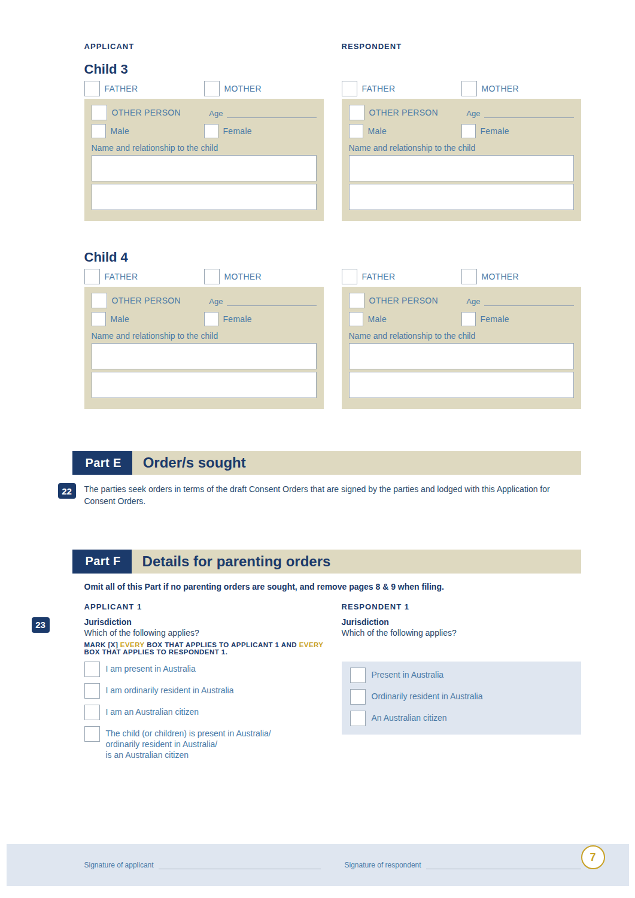APPLICANT
RESPONDENT
Child 3
Father
Mother
Other person Age
Male
Female
Name and relationship to the child
Father
Mother
Other person Age
Male
Female
Name and relationship to the child
Child 4
Father
Mother
Other person Age
Male
Female
Name and relationship to the child
Father
Mother
Other person Age
Male
Female
Name and relationship to the child
Part E
Order/s sought
22
The parties seek orders in terms of the draft Consent Orders that are signed by the parties and lodged with this Application for Consent Orders.
Part F
Details for parenting orders
Omit all of this Part if no parenting orders are sought, and remove pages 8 & 9 when filing.
APPLICANT 1
RESPONDENT 1
23
Jurisdiction
Which of the following applies?
MARK [X] EVERY BOX THAT APPLIES TO APPLICANT 1 AND EVERY BOX THAT APPLIES TO RESPONDENT 1.
I am present in Australia
I am ordinarily resident in Australia
I am an Australian citizen
The child (or children) is present in Australia/
ordinarily resident in Australia/
is an Australian citizen
Jurisdiction
Which of the following applies?
MARK [X] EVERY BOX THAT APPLIES TO APPLICANT 1 AND EVERY BOX THAT APPLIES TO RESPONDENT 1.
Present in Australia
Ordinarily resident in Australia
An Australian citizen
Signature of applicant
Signature of respondent
7